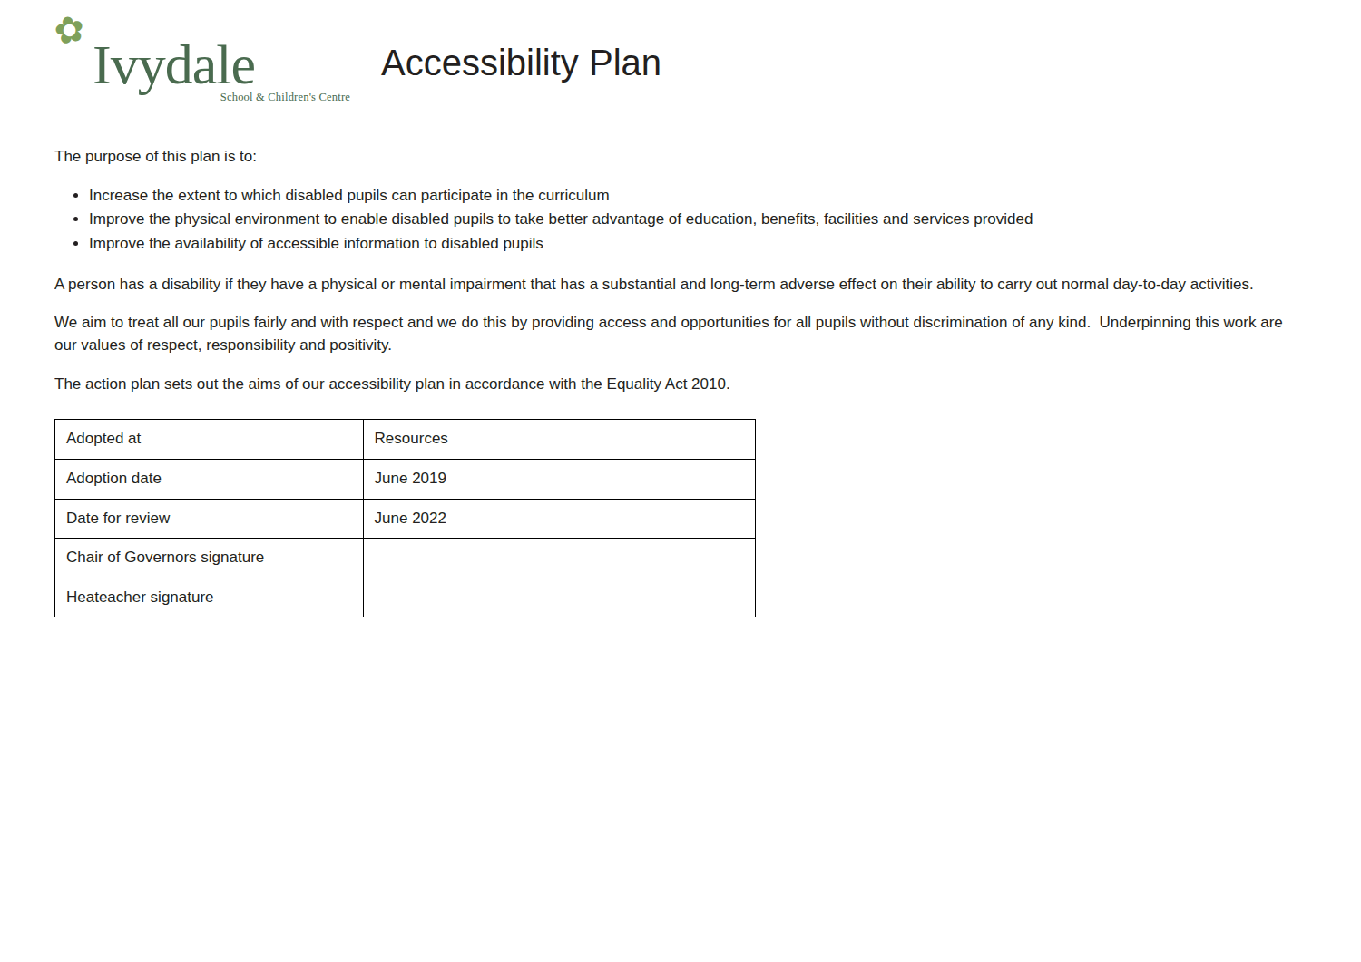✿Ivydale
School & Children's Centre
Accessibility Plan
The purpose of this plan is to:
Increase the extent to which disabled pupils can participate in the curriculum
Improve the physical environment to enable disabled pupils to take better advantage of education, benefits, facilities and services provided
Improve the availability of accessible information to disabled pupils
A person has a disability if they have a physical or mental impairment that has a substantial and long-term adverse effect on their ability to carry out normal day-to-day activities.
We aim to treat all our pupils fairly and with respect and we do this by providing access and opportunities for all pupils without discrimination of any kind. Underpinning this work are our values of respect, responsibility and positivity.
The action plan sets out the aims of our accessibility plan in accordance with the Equality Act 2010.
| Adopted at | Resources |
| Adoption date | June 2019 |
| Date for review | June 2022 |
| Chair of Governors signature | |
| Heateacher signature | |